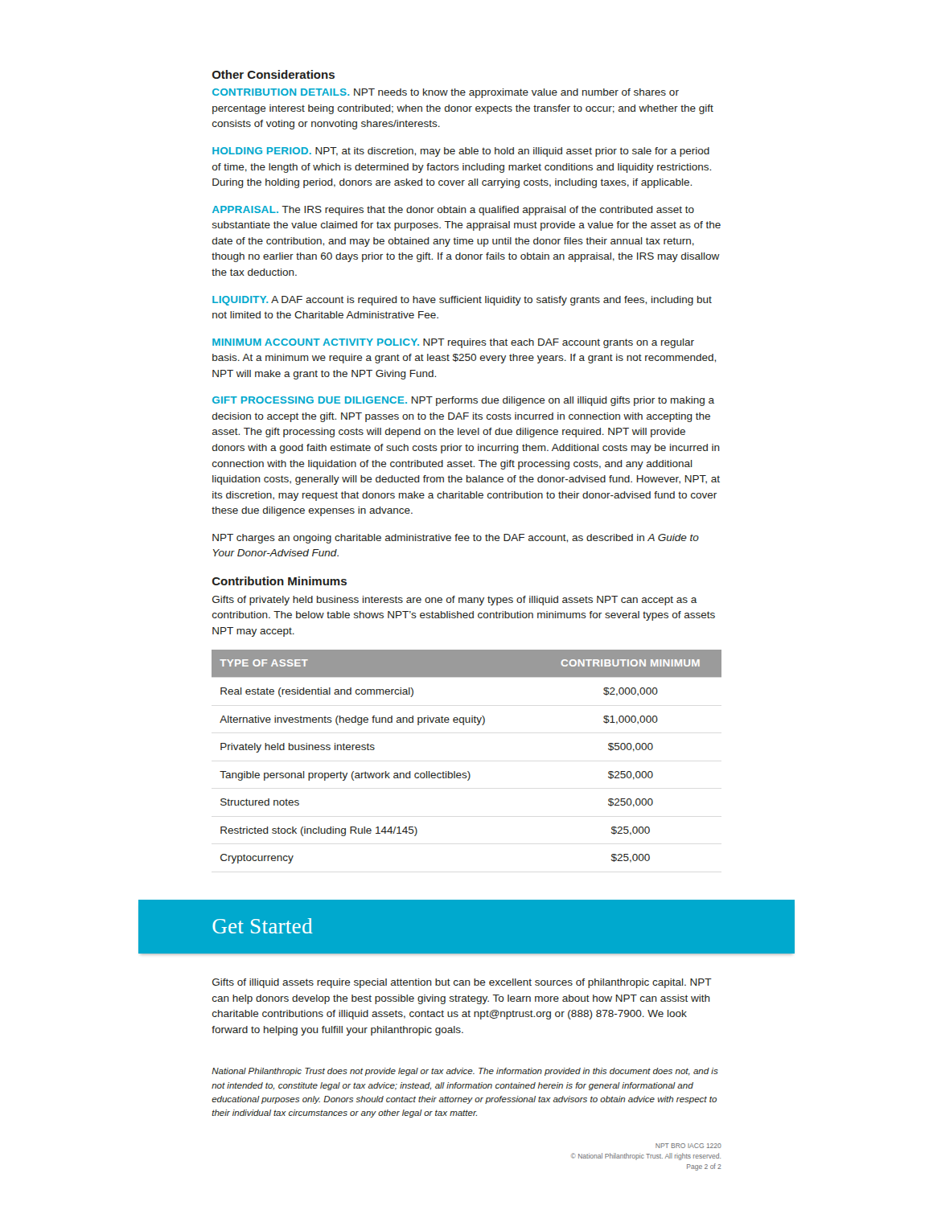Other Considerations
CONTRIBUTION DETAILS. NPT needs to know the approximate value and number of shares or percentage interest being contributed; when the donor expects the transfer to occur; and whether the gift consists of voting or nonvoting shares/interests.
HOLDING PERIOD. NPT, at its discretion, may be able to hold an illiquid asset prior to sale for a period of time, the length of which is determined by factors including market conditions and liquidity restrictions. During the holding period, donors are asked to cover all carrying costs, including taxes, if applicable.
APPRAISAL. The IRS requires that the donor obtain a qualified appraisal of the contributed asset to substantiate the value claimed for tax purposes. The appraisal must provide a value for the asset as of the date of the contribution, and may be obtained any time up until the donor files their annual tax return, though no earlier than 60 days prior to the gift. If a donor fails to obtain an appraisal, the IRS may disallow the tax deduction.
LIQUIDITY. A DAF account is required to have sufficient liquidity to satisfy grants and fees, including but not limited to the Charitable Administrative Fee.
MINIMUM ACCOUNT ACTIVITY POLICY. NPT requires that each DAF account grants on a regular basis. At a minimum we require a grant of at least $250 every three years. If a grant is not recommended, NPT will make a grant to the NPT Giving Fund.
GIFT PROCESSING DUE DILIGENCE. NPT performs due diligence on all illiquid gifts prior to making a decision to accept the gift. NPT passes on to the DAF its costs incurred in connection with accepting the asset. The gift processing costs will depend on the level of due diligence required. NPT will provide donors with a good faith estimate of such costs prior to incurring them. Additional costs may be incurred in connection with the liquidation of the contributed asset. The gift processing costs, and any additional liquidation costs, generally will be deducted from the balance of the donor-advised fund. However, NPT, at its discretion, may request that donors make a charitable contribution to their donor-advised fund to cover these due diligence expenses in advance.
NPT charges an ongoing charitable administrative fee to the DAF account, as described in A Guide to Your Donor-Advised Fund.
Contribution Minimums
Gifts of privately held business interests are one of many types of illiquid assets NPT can accept as a contribution. The below table shows NPT’s established contribution minimums for several types of assets NPT may accept.
| TYPE OF ASSET | CONTRIBUTION MINIMUM |
| --- | --- |
| Real estate (residential and commercial) | $2,000,000 |
| Alternative investments (hedge fund and private equity) | $1,000,000 |
| Privately held business interests | $500,000 |
| Tangible personal property (artwork and collectibles) | $250,000 |
| Structured notes | $250,000 |
| Restricted stock (including Rule 144/145) | $25,000 |
| Cryptocurrency | $25,000 |
Get Started
Gifts of illiquid assets require special attention but can be excellent sources of philanthropic capital. NPT can help donors develop the best possible giving strategy. To learn more about how NPT can assist with charitable contributions of illiquid assets, contact us at npt@nptrust.org or (888) 878-7900. We look forward to helping you fulfill your philanthropic goals.
National Philanthropic Trust does not provide legal or tax advice. The information provided in this document does not, and is not intended to, constitute legal or tax advice; instead, all information contained herein is for general informational and educational purposes only. Donors should contact their attorney or professional tax advisors to obtain advice with respect to their individual tax circumstances or any other legal or tax matter.
NPT BRO IACG 1220
© National Philanthropic Trust. All rights reserved.
Page 2 of 2